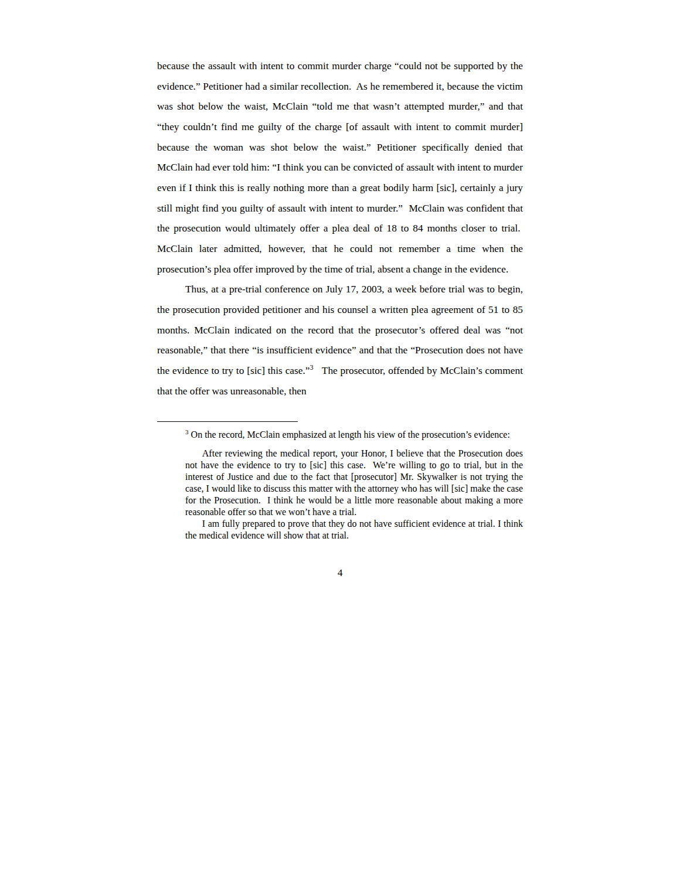because the assault with intent to commit murder charge “could not be supported by the evidence.” Petitioner had a similar recollection. As he remembered it, because the victim was shot below the waist, McClain “told me that wasn’t attempted murder,” and that “they couldn’t find me guilty of the charge [of assault with intent to commit murder] because the woman was shot below the waist.” Petitioner specifically denied that McClain had ever told him: “I think you can be convicted of assault with intent to murder even if I think this is really nothing more than a great bodily harm [sic], certainly a jury still might find you guilty of assault with intent to murder.” McClain was confident that the prosecution would ultimately offer a plea deal of 18 to 84 months closer to trial. McClain later admitted, however, that he could not remember a time when the prosecution’s plea offer improved by the time of trial, absent a change in the evidence.
Thus, at a pre-trial conference on July 17, 2003, a week before trial was to begin, the prosecution provided petitioner and his counsel a written plea agreement of 51 to 85 months. McClain indicated on the record that the prosecutor’s offered deal was “not reasonable,” that there “is insufficient evidence” and that the “Prosecution does not have the evidence to try to [sic] this case.”3 The prosecutor, offended by McClain’s comment that the offer was unreasonable, then
3 On the record, McClain emphasized at length his view of the prosecution’s evidence:
After reviewing the medical report, your Honor, I believe that the Prosecution does not have the evidence to try to [sic] this case. We’re willing to go to trial, but in the interest of Justice and due to the fact that [prosecutor] Mr. Skywalker is not trying the case, I would like to discuss this matter with the attorney who has will [sic] make the case for the Prosecution. I think he would be a little more reasonable about making a more reasonable offer so that we won’t have a trial.
I am fully prepared to prove that they do not have sufficient evidence at trial. I think the medical evidence will show that at trial.
4